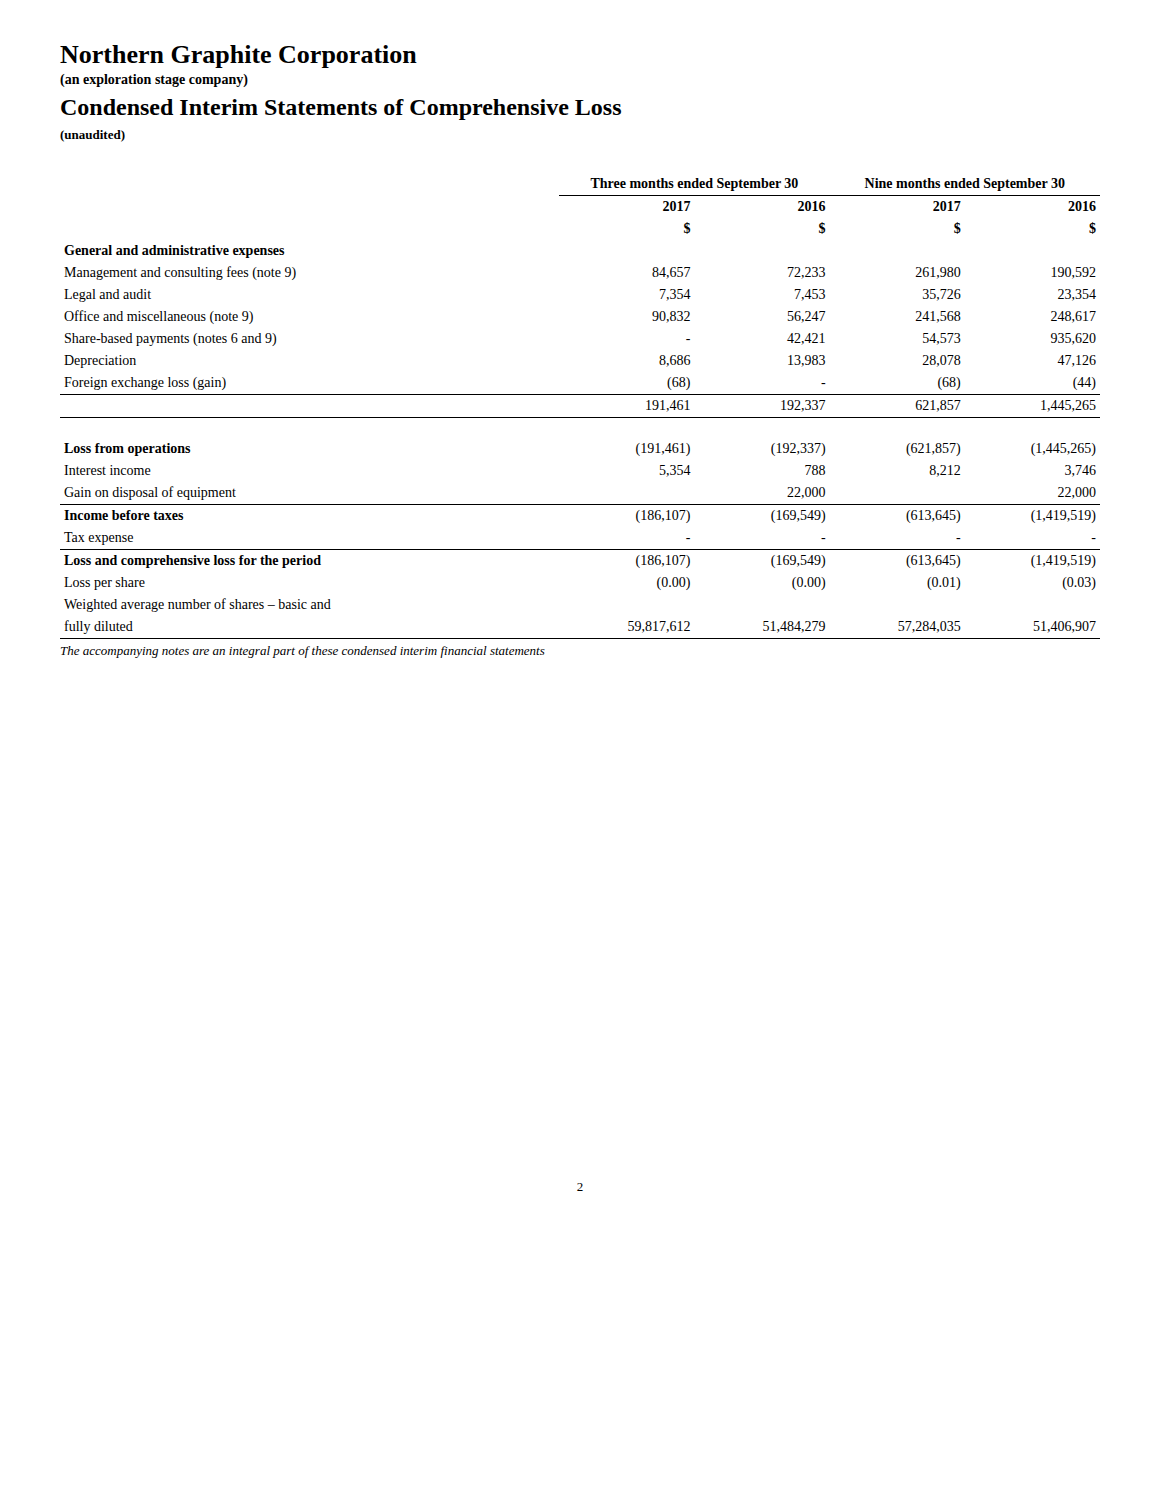Northern Graphite Corporation
(an exploration stage company)
Condensed Interim Statements of Comprehensive Loss
(unaudited)
| | Three months ended September 30 | Nine months ended September 30 |
| | 2017 | 2016 | 2017 | 2016 |
| | $ | $ | $ | $ |
| General and administrative expenses | | | | |
| Management and consulting fees (note 9) | 84,657 | 72,233 | 261,980 | 190,592 |
| Legal and audit | 7,354 | 7,453 | 35,726 | 23,354 |
| Office and miscellaneous (note 9) | 90,832 | 56,247 | 241,568 | 248,617 |
| Share-based payments (notes 6 and 9) | - | 42,421 | 54,573 | 935,620 |
| Depreciation | 8,686 | 13,983 | 28,078 | 47,126 |
| Foreign exchange loss (gain) | (68) | - | (68) | (44) |
| | 191,461 | 192,337 | 621,857 | 1,445,265 |
| Loss from operations | (191,461) | (192,337) | (621,857) | (1,445,265) |
| Interest income | 5,354 | 788 | 8,212 | 3,746 |
| Gain on disposal of equipment | | 22,000 | | 22,000 |
| Income before taxes | (186,107) | (169,549) | (613,645) | (1,419,519) |
| Tax expense | - | - | - | - |
| Loss and comprehensive loss for the period | (186,107) | (169,549) | (613,645) | (1,419,519) |
| Loss per share | (0.00) | (0.00) | (0.01) | (0.03) |
| Weighted average number of shares – basic and | | | | |
| fully diluted | 59,817,612 | 51,484,279 | 57,284,035 | 51,406,907 |
The accompanying notes are an integral part of these condensed interim financial statements
2